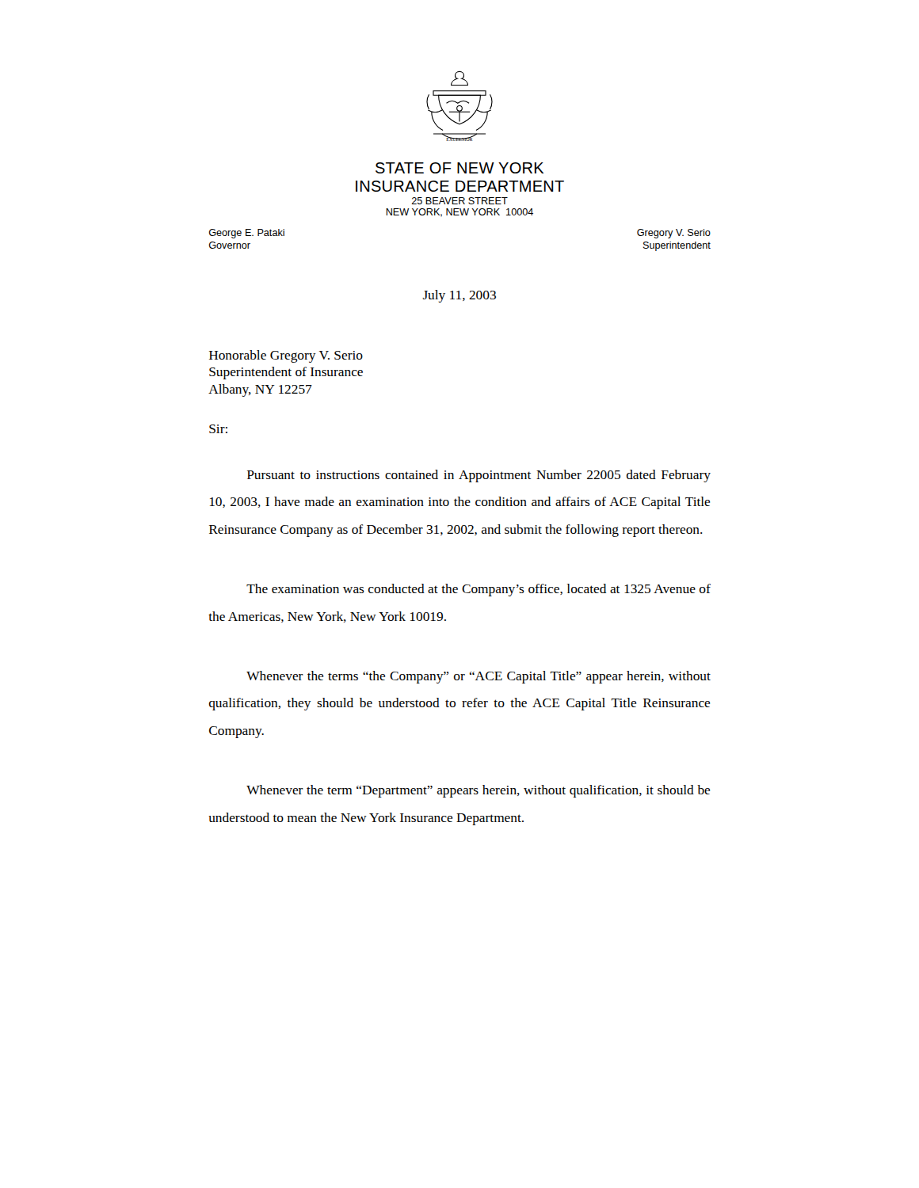STATE OF NEW YORK
INSURANCE DEPARTMENT
25 BEAVER STREET
NEW YORK, NEW YORK 10004
George E. Pataki
Governor
Gregory V. Serio
Superintendent
July 11, 2003
Honorable Gregory V. Serio
Superintendent of Insurance
Albany, NY 12257
Sir:
Pursuant to instructions contained in Appointment Number 22005 dated February 10, 2003, I have made an examination into the condition and affairs of ACE Capital Title Reinsurance Company as of December 31, 2002, and submit the following report thereon.
The examination was conducted at the Company’s office, located at 1325 Avenue of the Americas, New York, New York 10019.
Whenever the terms “the Company” or “ACE Capital Title” appear herein, without qualification, they should be understood to refer to the ACE Capital Title Reinsurance Company.
Whenever the term “Department” appears herein, without qualification, it should be understood to mean the New York Insurance Department.